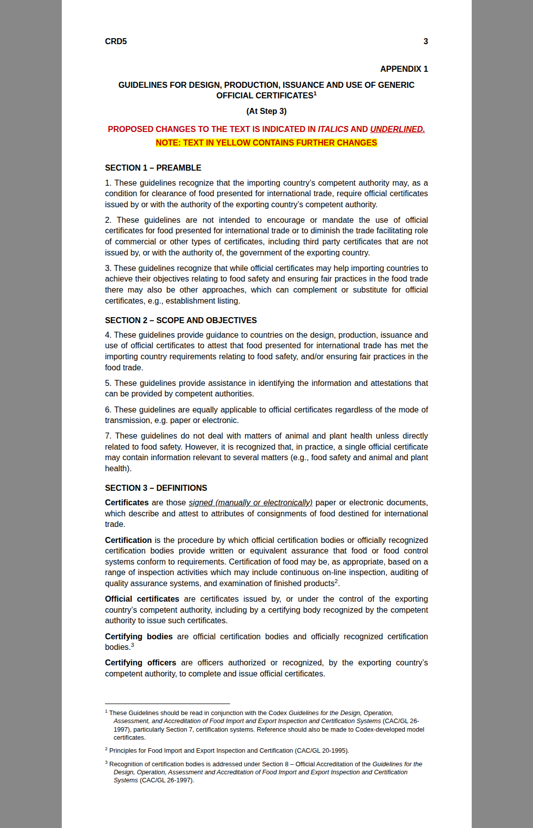CRD5 3
APPENDIX 1
GUIDELINES FOR DESIGN, PRODUCTION, ISSUANCE AND USE OF GENERIC OFFICIAL CERTIFICATES1
(At Step 3)
PROPOSED CHANGES TO THE TEXT IS INDICATED IN ITALICS AND UNDERLINED.
NOTE: TEXT IN YELLOW CONTAINS FURTHER CHANGES
SECTION 1 – PREAMBLE
1. These guidelines recognize that the importing country’s competent authority may, as a condition for clearance of food presented for international trade, require official certificates issued by or with the authority of the exporting country’s competent authority.
2. These guidelines are not intended to encourage or mandate the use of official certificates for food presented for international trade or to diminish the trade facilitating role of commercial or other types of certificates, including third party certificates that are not issued by, or with the authority of, the government of the exporting country.
3. These guidelines recognize that while official certificates may help importing countries to achieve their objectives relating to food safety and ensuring fair practices in the food trade there may also be other approaches, which can complement or substitute for official certificates, e.g., establishment listing.
SECTION 2 – SCOPE AND OBJECTIVES
4. These guidelines provide guidance to countries on the design, production, issuance and use of official certificates to attest that food presented for international trade has met the importing country requirements relating to food safety, and/or ensuring fair practices in the food trade.
5. These guidelines provide assistance in identifying the information and attestations that can be provided by competent authorities.
6. These guidelines are equally applicable to official certificates regardless of the mode of transmission, e.g. paper or electronic.
7. These guidelines do not deal with matters of animal and plant health unless directly related to food safety. However, it is recognized that, in practice, a single official certificate may contain information relevant to several matters (e.g., food safety and animal and plant health).
SECTION 3 – DEFINITIONS
Certificates are those signed (manually or electronically) paper or electronic documents, which describe and attest to attributes of consignments of food destined for international trade.
Certification is the procedure by which official certification bodies or officially recognized certification bodies provide written or equivalent assurance that food or food control systems conform to requirements. Certification of food may be, as appropriate, based on a range of inspection activities which may include continuous on-line inspection, auditing of quality assurance systems, and examination of finished products2.
Official certificates are certificates issued by, or under the control of the exporting country’s competent authority, including by a certifying body recognized by the competent authority to issue such certificates.
Certifying bodies are official certification bodies and officially recognized certification bodies.3
Certifying officers are officers authorized or recognized, by the exporting country’s competent authority, to complete and issue official certificates.
1 These Guidelines should be read in conjunction with the Codex Guidelines for the Design, Operation, Assessment, and Accreditation of Food Import and Export Inspection and Certification Systems (CAC/GL 26-1997), particularly Section 7, certification systems. Reference should also be made to Codex-developed model certificates.
2 Principles for Food Import and Export Inspection and Certification (CAC/GL 20-1995).
3 Recognition of certification bodies is addressed under Section 8 – Official Accreditation of the Guidelines for the Design, Operation, Assessment and Accreditation of Food Import and Export Inspection and Certification Systems (CAC/GL 26-1997).